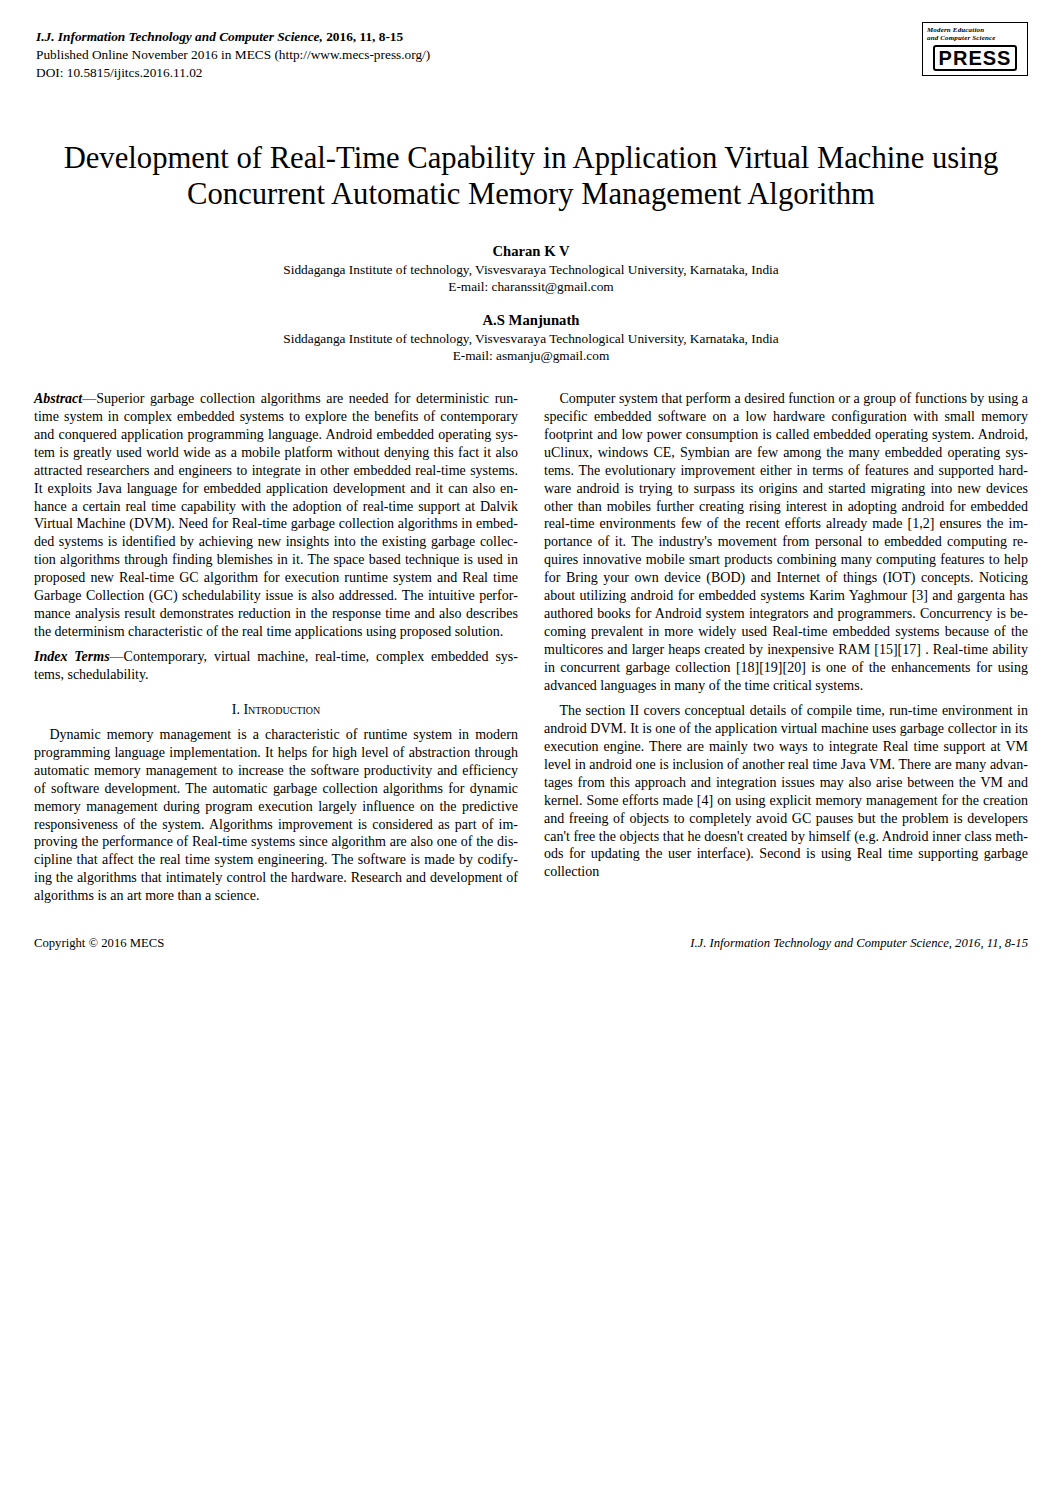I.J. Information Technology and Computer Science, 2016, 11, 8-15
Published Online November 2016 in MECS (http://www.mecs-press.org/)
DOI: 10.5815/ijitcs.2016.11.02
Modern Education
and Computer Science
PRESS
Development of Real-Time Capability in Application Virtual Machine using Concurrent Automatic Memory Management Algorithm
Charan K V
Siddaganga Institute of technology, Visvesvaraya Technological University, Karnataka, India
E-mail: charanssit@gmail.com
A.S Manjunath
Siddaganga Institute of technology, Visvesvaraya Technological University, Karnataka, India
E-mail: asmanju@gmail.com
Abstract—Superior garbage collection algorithms are needed for deterministic runtime system in complex embedded systems to explore the benefits of contemporary and conquered application programming language. Android embedded operating system is greatly used world wide as a mobile platform without denying this fact it also attracted researchers and engineers to integrate in other embedded real-time systems. It exploits Java language for embedded application development and it can also enhance a certain real time capability with the adoption of real-time support at Dalvik Virtual Machine (DVM). Need for Real-time garbage collection algorithms in embedded systems is identified by achieving new insights into the existing garbage collection algorithms through finding blemishes in it. The space based technique is used in proposed new Real-time GC algorithm for execution runtime system and Real time Garbage Collection (GC) schedulability issue is also addressed. The intuitive performance analysis result demonstrates reduction in the response time and also describes the determinism characteristic of the real time applications using proposed solution.
Index Terms—Contemporary, virtual machine, real-time, complex embedded systems, schedulability.
I. Introduction
Dynamic memory management is a characteristic of runtime system in modern programming language implementation. It helps for high level of abstraction through automatic memory management to increase the software productivity and efficiency of software development. The automatic garbage collection algorithms for dynamic memory management during program execution largely influence on the predictive responsiveness of the system. Algorithms improvement is considered as part of improving the performance of Real-time systems since algorithm are also one of the discipline that affect the real time system engineering. The software is made by codifying the algorithms that intimately control the hardware. Research and development of algorithms is an art more than a science.
Computer system that perform a desired function or a group of functions by using a specific embedded software on a low hardware configuration with small memory footprint and low power consumption is called embedded operating system. Android, uClinux, windows CE, Symbian are few among the many embedded operating systems. The evolutionary improvement either in terms of features and supported hardware android is trying to surpass its origins and started migrating into new devices other than mobiles further creating rising interest in adopting android for embedded real-time environments few of the recent efforts already made [1,2] ensures the importance of it. The industry's movement from personal to embedded computing requires innovative mobile smart products combining many computing features to help for Bring your own device (BOD) and Internet of things (IOT) concepts. Noticing about utilizing android for embedded systems Karim Yaghmour [3] and gargenta has authored books for Android system integrators and programmers. Concurrency is becoming prevalent in more widely used Real-time embedded systems because of the multicores and larger heaps created by inexpensive RAM [15][17] . Real-time ability in concurrent garbage collection [18][19][20] is one of the enhancements for using advanced languages in many of the time critical systems.
The section II covers conceptual details of compile time, run-time environment in android DVM. It is one of the application virtual machine uses garbage collector in its execution engine. There are mainly two ways to integrate Real time support at VM level in android one is inclusion of another real time Java VM. There are many advantages from this approach and integration issues may also arise between the VM and kernel. Some efforts made [4] on using explicit memory management for the creation and freeing of objects to completely avoid GC pauses but the problem is developers can't free the objects that he doesn't created by himself (e.g. Android inner class methods for updating the user interface). Second is using Real time supporting garbage collection
Copyright © 2016 MECS
I.J. Information Technology and Computer Science, 2016, 11, 8-15